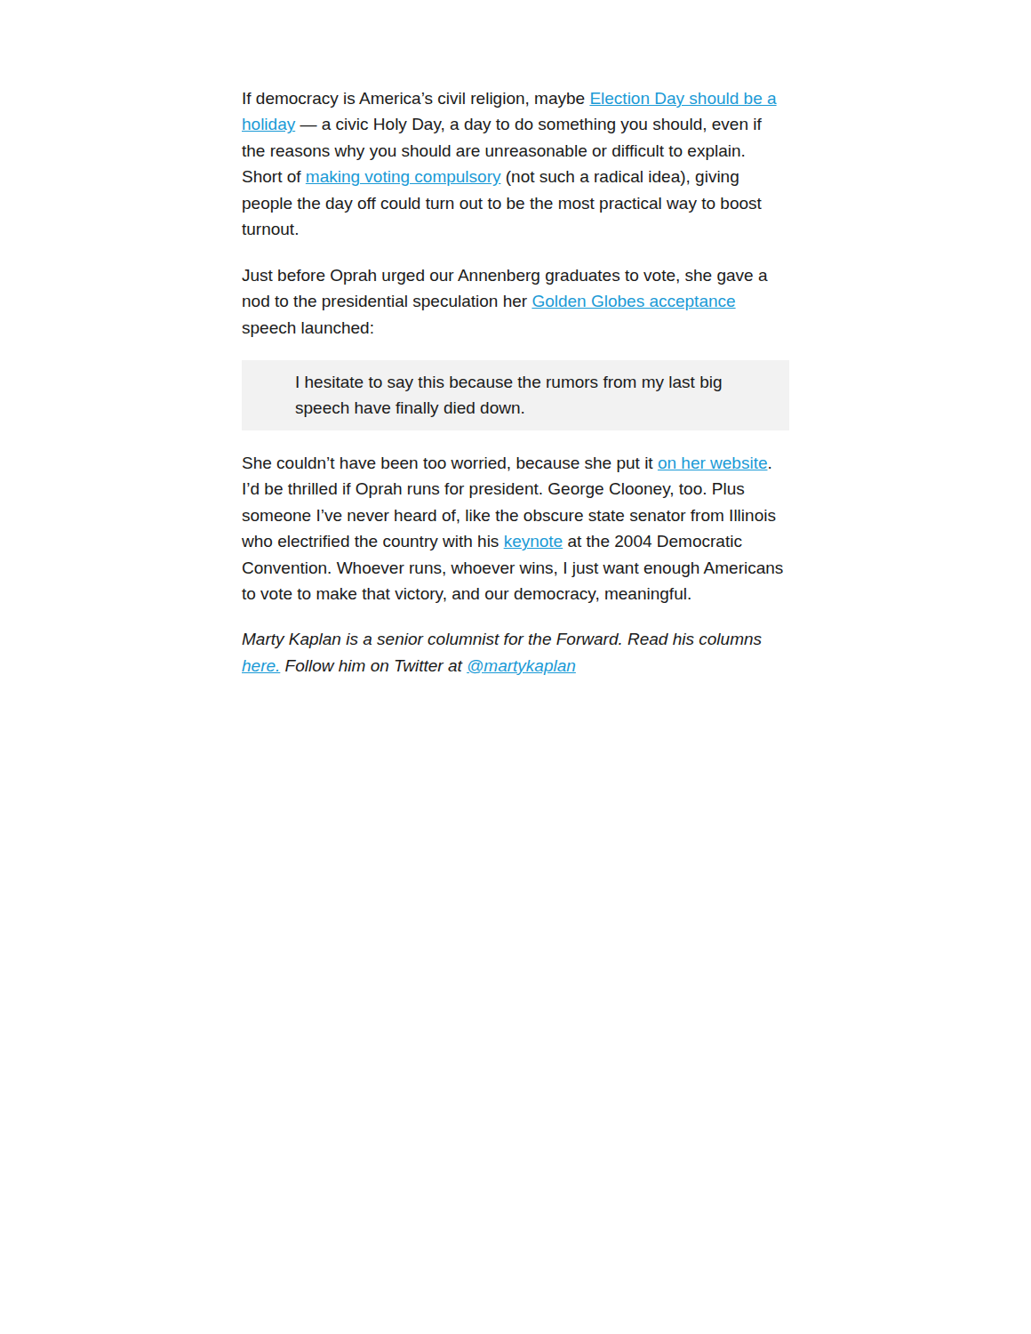If democracy is America’s civil religion, maybe Election Day should be a holiday — a civic Holy Day, a day to do something you should, even if the reasons why you should are unreasonable or difficult to explain. Short of making voting compulsory (not such a radical idea), giving people the day off could turn out to be the most practical way to boost turnout.
Just before Oprah urged our Annenberg graduates to vote, she gave a nod to the presidential speculation her Golden Globes acceptance speech launched:
I hesitate to say this because the rumors from my last big speech have finally died down.
She couldn’t have been too worried, because she put it on her website. I’d be thrilled if Oprah runs for president. George Clooney, too. Plus someone I’ve never heard of, like the obscure state senator from Illinois who electrified the country with his keynote at the 2004 Democratic Convention. Whoever runs, whoever wins, I just want enough Americans to vote to make that victory, and our democracy, meaningful.
Marty Kaplan is a senior columnist for the Forward. Read his columns here. Follow him on Twitter at @martykaplan